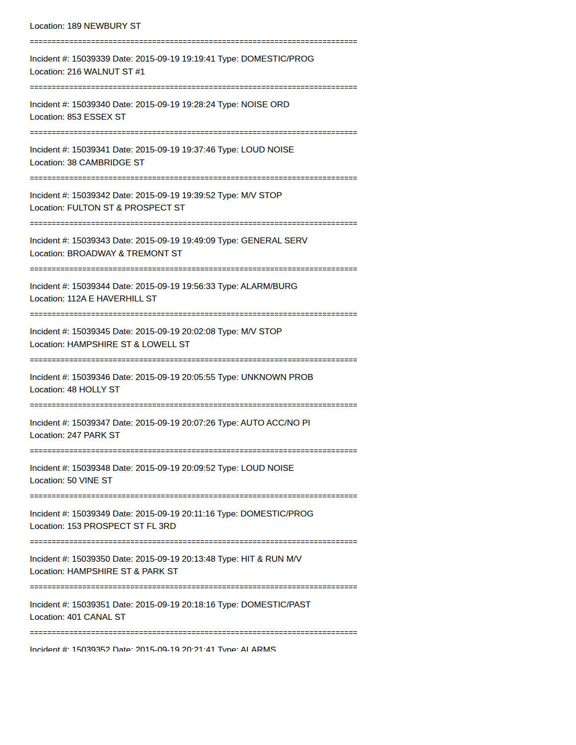Location: 189 NEWBURY ST
===========================================================================
Incident #: 15039339 Date: 2015-09-19 19:19:41 Type: DOMESTIC/PROG
Location: 216 WALNUT ST #1
===========================================================================
Incident #: 15039340 Date: 2015-09-19 19:28:24 Type: NOISE ORD
Location: 853 ESSEX ST
===========================================================================
Incident #: 15039341 Date: 2015-09-19 19:37:46 Type: LOUD NOISE
Location: 38 CAMBRIDGE ST
===========================================================================
Incident #: 15039342 Date: 2015-09-19 19:39:52 Type: M/V STOP
Location: FULTON ST & PROSPECT ST
===========================================================================
Incident #: 15039343 Date: 2015-09-19 19:49:09 Type: GENERAL SERV
Location: BROADWAY & TREMONT ST
===========================================================================
Incident #: 15039344 Date: 2015-09-19 19:56:33 Type: ALARM/BURG
Location: 112A E HAVERHILL ST
===========================================================================
Incident #: 15039345 Date: 2015-09-19 20:02:08 Type: M/V STOP
Location: HAMPSHIRE ST & LOWELL ST
===========================================================================
Incident #: 15039346 Date: 2015-09-19 20:05:55 Type: UNKNOWN PROB
Location: 48 HOLLY ST
===========================================================================
Incident #: 15039347 Date: 2015-09-19 20:07:26 Type: AUTO ACC/NO PI
Location: 247 PARK ST
===========================================================================
Incident #: 15039348 Date: 2015-09-19 20:09:52 Type: LOUD NOISE
Location: 50 VINE ST
===========================================================================
Incident #: 15039349 Date: 2015-09-19 20:11:16 Type: DOMESTIC/PROG
Location: 153 PROSPECT ST FL 3RD
===========================================================================
Incident #: 15039350 Date: 2015-09-19 20:13:48 Type: HIT & RUN M/V
Location: HAMPSHIRE ST & PARK ST
===========================================================================
Incident #: 15039351 Date: 2015-09-19 20:18:16 Type: DOMESTIC/PAST
Location: 401 CANAL ST
===========================================================================
Incident #: 15039352 Date: 2015-09-19 20:21:41 Type: ALARMS